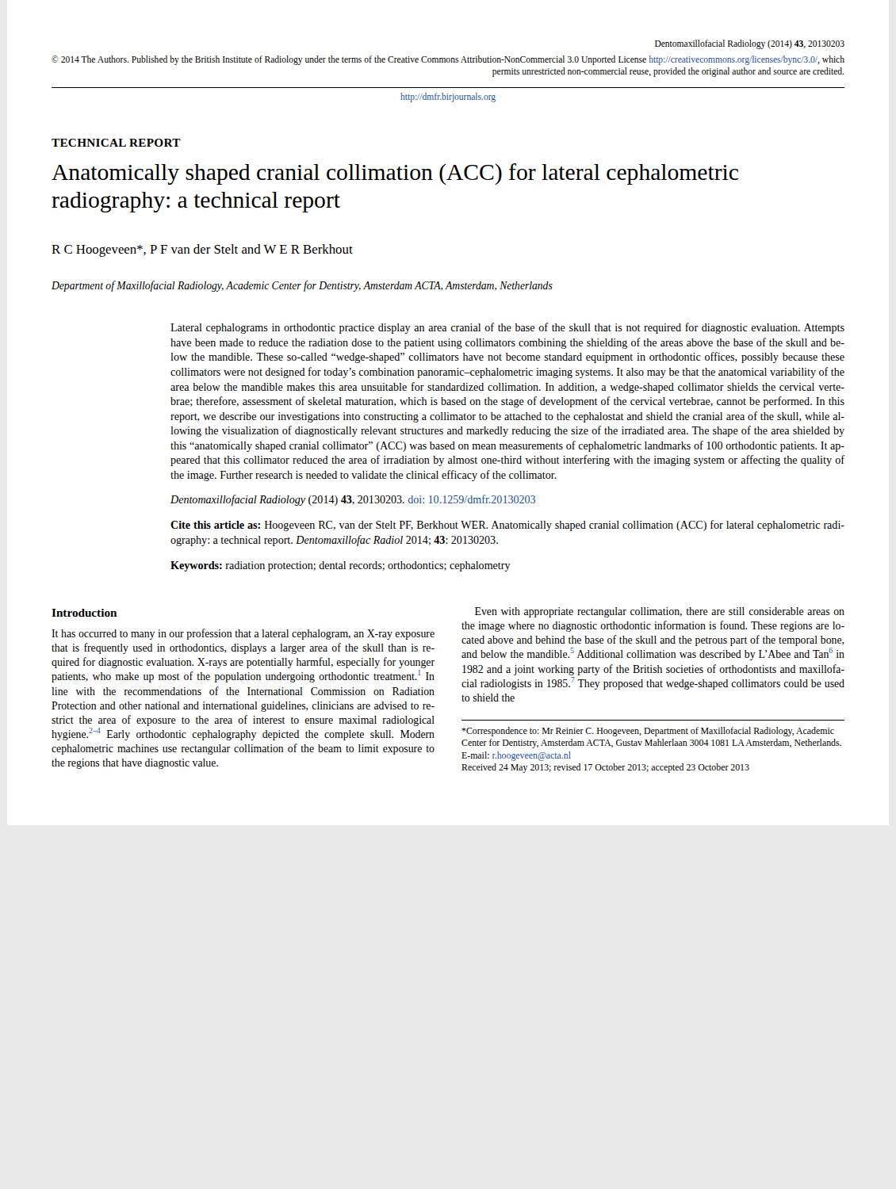Dentomaxillofacial Radiology (2014) 43, 20130203
© 2014 The Authors. Published by the British Institute of Radiology under the terms of the Creative Commons Attribution-NonCommercial 3.0 Unported License http://creativecommons.org/licenses/bync/3.0/, which permits unrestricted non-commercial reuse, provided the original author and source are credited.
http://dmfr.birjournals.org
TECHNICAL REPORT
Anatomically shaped cranial collimation (ACC) for lateral cephalometric radiography: a technical report
R C Hoogeveen*, P F van der Stelt and W E R Berkhout
Department of Maxillofacial Radiology, Academic Center for Dentistry, Amsterdam ACTA, Amsterdam, Netherlands
Lateral cephalograms in orthodontic practice display an area cranial of the base of the skull that is not required for diagnostic evaluation. Attempts have been made to reduce the radiation dose to the patient using collimators combining the shielding of the areas above the base of the skull and below the mandible. These so-called “wedge-shaped” collimators have not become standard equipment in orthodontic offices, possibly because these collimators were not designed for today’s combination panoramic–cephalometric imaging systems. It also may be that the anatomical variability of the area below the mandible makes this area unsuitable for standardized collimation. In addition, a wedge-shaped collimator shields the cervical vertebrae; therefore, assessment of skeletal maturation, which is based on the stage of development of the cervical vertebrae, cannot be performed. In this report, we describe our investigations into constructing a collimator to be attached to the cephalostat and shield the cranial area of the skull, while allowing the visualization of diagnostically relevant structures and markedly reducing the size of the irradiated area. The shape of the area shielded by this “anatomically shaped cranial collimator” (ACC) was based on mean measurements of cephalometric landmarks of 100 orthodontic patients. It appeared that this collimator reduced the area of irradiation by almost one-third without interfering with the imaging system or affecting the quality of the image. Further research is needed to validate the clinical efficacy of the collimator.
Dentomaxillofacial Radiology (2014) 43, 20130203. doi: 10.1259/dmfr.20130203
Cite this article as: Hoogeveen RC, van der Stelt PF, Berkhout WER. Anatomically shaped cranial collimation (ACC) for lateral cephalometric radiography: a technical report. Dentomaxillofac Radiol 2014; 43: 20130203.
Keywords: radiation protection; dental records; orthodontics; cephalometry
Introduction
It has occurred to many in our profession that a lateral cephalogram, an X-ray exposure that is frequently used in orthodontics, displays a larger area of the skull than is required for diagnostic evaluation. X-rays are potentially harmful, especially for younger patients, who make up most of the population undergoing orthodontic treatment.1 In line with the recommendations of the International Commission on Radiation Protection and other national and international guidelines, clinicians are advised to restrict the area of exposure to the area of interest to ensure maximal radiological hygiene.2–4 Early orthodontic cephalography depicted the complete skull. Modern cephalometric machines use rectangular collimation of the beam to limit exposure to the regions that have diagnostic value.
Even with appropriate rectangular collimation, there are still considerable areas on the image where no diagnostic orthodontic information is found. These regions are located above and behind the base of the skull and the petrous part of the temporal bone, and below the mandible.5 Additional collimation was described by L’Abee and Tan6 in 1982 and a joint working party of the British societies of orthodontists and maxillofacial radiologists in 1985.7 They proposed that wedge-shaped collimators could be used to shield the
*Correspondence to: Mr Reinier C. Hoogeveen, Department of Maxillofacial Radiology, Academic Center for Dentistry, Amsterdam ACTA, Gustav Mahlerlaan 3004 1081 LA Amsterdam, Netherlands. E-mail: r.hoogeveen@acta.nl
Received 24 May 2013; revised 17 October 2013; accepted 23 October 2013